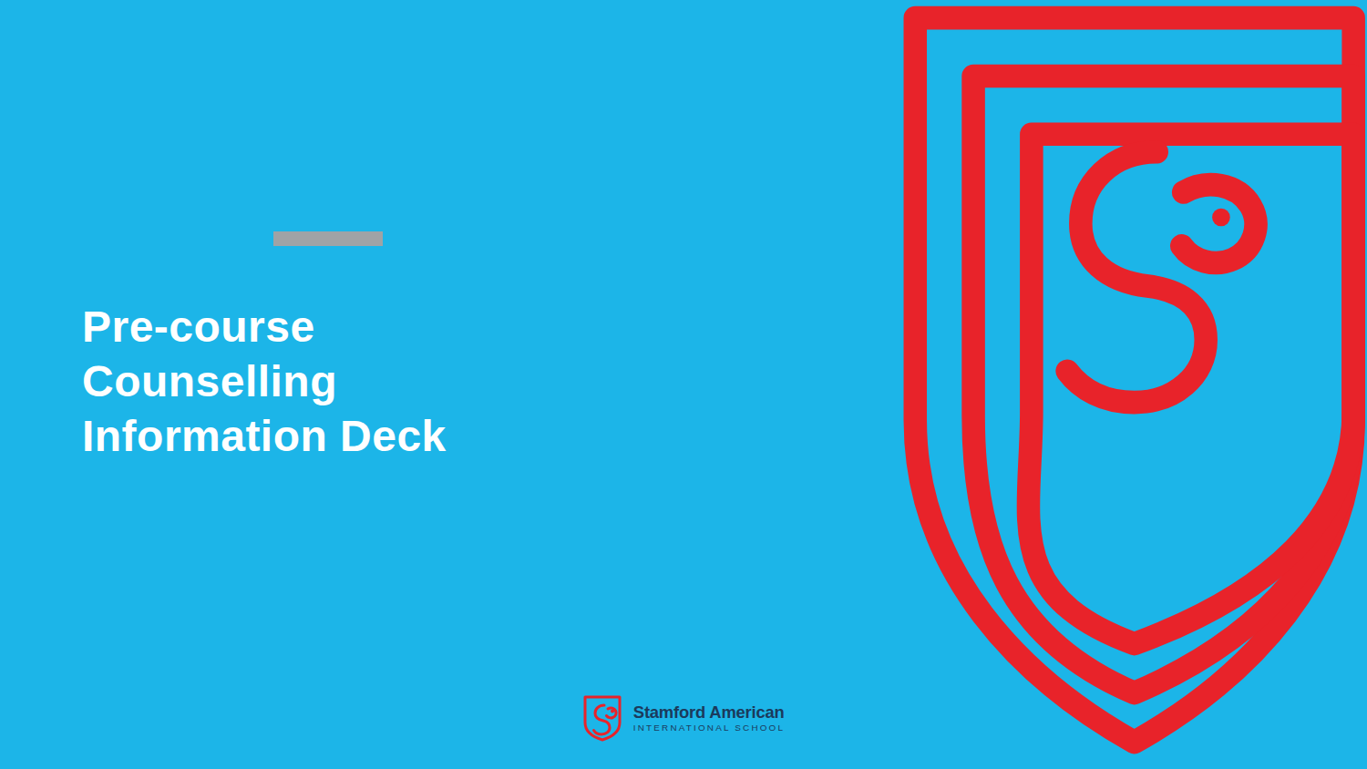Pre-course Counselling Information Deck
Stamford American INTERNATIONAL SCHOOL